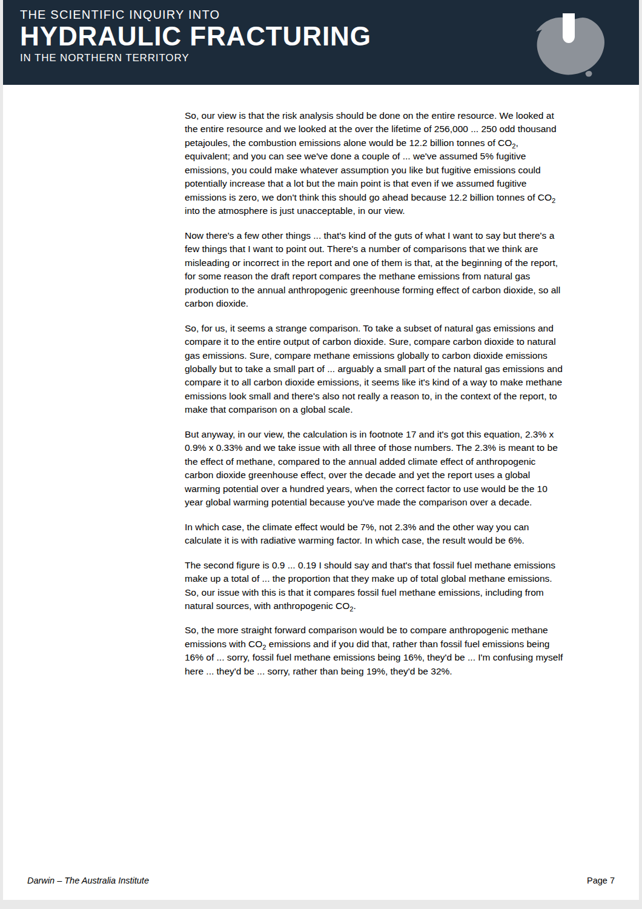The Scientific Inquiry into
Hydraulic Fracturing
in the Northern Territory
So, our view is that the risk analysis should be done on the entire resource. We looked at the entire resource and we looked at the over the lifetime of 256,000 ... 250 odd thousand petajoules, the combustion emissions alone would be 12.2 billion tonnes of CO2, equivalent; and you can see we've done a couple of ... we've assumed 5% fugitive emissions, you could make whatever assumption you like but fugitive emissions could potentially increase that a lot but the main point is that even if we assumed fugitive emissions is zero, we don't think this should go ahead because 12.2 billion tonnes of CO2 into the atmosphere is just unacceptable, in our view.
Now there's a few other things ... that's kind of the guts of what I want to say but there's a few things that I want to point out. There's a number of comparisons that we think are misleading or incorrect in the report and one of them is that, at the beginning of the report, for some reason the draft report compares the methane emissions from natural gas production to the annual anthropogenic greenhouse forming effect of carbon dioxide, so all carbon dioxide.
So, for us, it seems a strange comparison. To take a subset of natural gas emissions and compare it to the entire output of carbon dioxide. Sure, compare carbon dioxide to natural gas emissions. Sure, compare methane emissions globally to carbon dioxide emissions globally but to take a small part of ... arguably a small part of the natural gas emissions and compare it to all carbon dioxide emissions, it seems like it's kind of a way to make methane emissions look small and there's also not really a reason to, in the context of the report, to make that comparison on a global scale.
But anyway, in our view, the calculation is in footnote 17 and it's got this equation, 2.3% x 0.9% x 0.33% and we take issue with all three of those numbers. The 2.3% is meant to be the effect of methane, compared to the annual added climate effect of anthropogenic carbon dioxide greenhouse effect, over the decade and yet the report uses a global warming potential over a hundred years, when the correct factor to use would be the 10 year global warming potential because you've made the comparison over a decade.
In which case, the climate effect would be 7%, not 2.3% and the other way you can calculate it is with radiative warming factor. In which case, the result would be 6%.
The second figure is 0.9 ... 0.19 I should say and that's that fossil fuel methane emissions make up a total of ... the proportion that they make up of total global methane emissions. So, our issue with this is that it compares fossil fuel methane emissions, including from natural sources, with anthropogenic CO2.
So, the more straight forward comparison would be to compare anthropogenic methane emissions with CO2 emissions and if you did that, rather than fossil fuel emissions being 16% of ... sorry, fossil fuel methane emissions being 16%, they'd be ... I'm confusing myself here ... they'd be ... sorry, rather than being 19%, they'd be 32%.
Darwin – The Australia Institute
Page 7